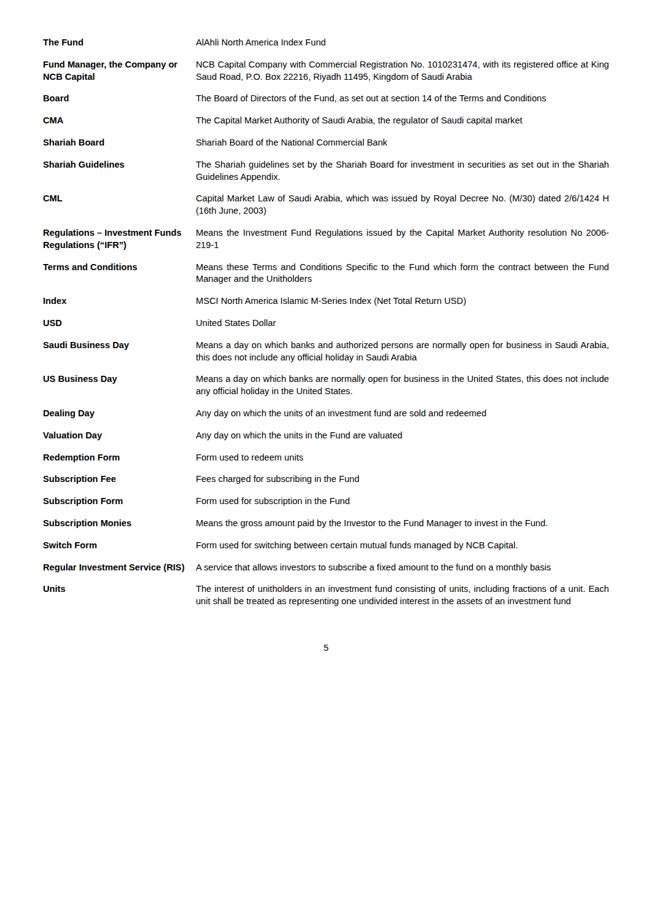| The Fund | AlAhli North America Index Fund |
| Fund Manager, the Company or NCB Capital | NCB Capital Company with Commercial Registration No. 1010231474, with its registered office at King Saud Road, P.O. Box 22216, Riyadh 11495, Kingdom of Saudi Arabia |
| Board | The Board of Directors of the Fund, as set out at section 14 of the Terms and Conditions |
| CMA | The Capital Market Authority of Saudi Arabia, the regulator of Saudi capital market |
| Shariah Board | Shariah Board of the National Commercial Bank |
| Shariah Guidelines | The Shariah guidelines set by the Shariah Board for investment in securities as set out in the Shariah Guidelines Appendix. |
| CML | Capital Market Law of Saudi Arabia, which was issued by Royal Decree No. (M/30) dated 2/6/1424 H (16th June, 2003) |
| Regulations – Investment Funds Regulations (“IFR”) | Means the Investment Fund Regulations issued by the Capital Market Authority resolution No 2006-219-1 |
| Terms and Conditions | Means these Terms and Conditions Specific to the Fund which form the contract between the Fund Manager and the Unitholders |
| Index | MSCI North America Islamic M-Series Index (Net Total Return USD) |
| USD | United States Dollar |
| Saudi Business Day | Means a day on which banks and authorized persons are normally open for business in Saudi Arabia, this does not include any official holiday in Saudi Arabia |
| US Business Day | Means a day on which banks are normally open for business in the United States, this does not include any official holiday in the United States. |
| Dealing Day | Any day on which the units of an investment fund are sold and redeemed |
| Valuation Day | Any day on which the units in the Fund are valuated |
| Redemption Form | Form used to redeem units |
| Subscription Fee | Fees charged for subscribing in the Fund |
| Subscription Form | Form used for subscription in the Fund |
| Subscription Monies | Means the gross amount paid by the Investor to the Fund Manager to invest in the Fund. |
| Switch Form | Form used for switching between certain mutual funds managed by NCB Capital. |
| Regular Investment Service (RIS) | A service that allows investors to subscribe a fixed amount to the fund on a monthly basis |
| Units | The interest of unitholders in an investment fund consisting of units, including fractions of a unit. Each unit shall be treated as representing one undivided interest in the assets of an investment fund |
5